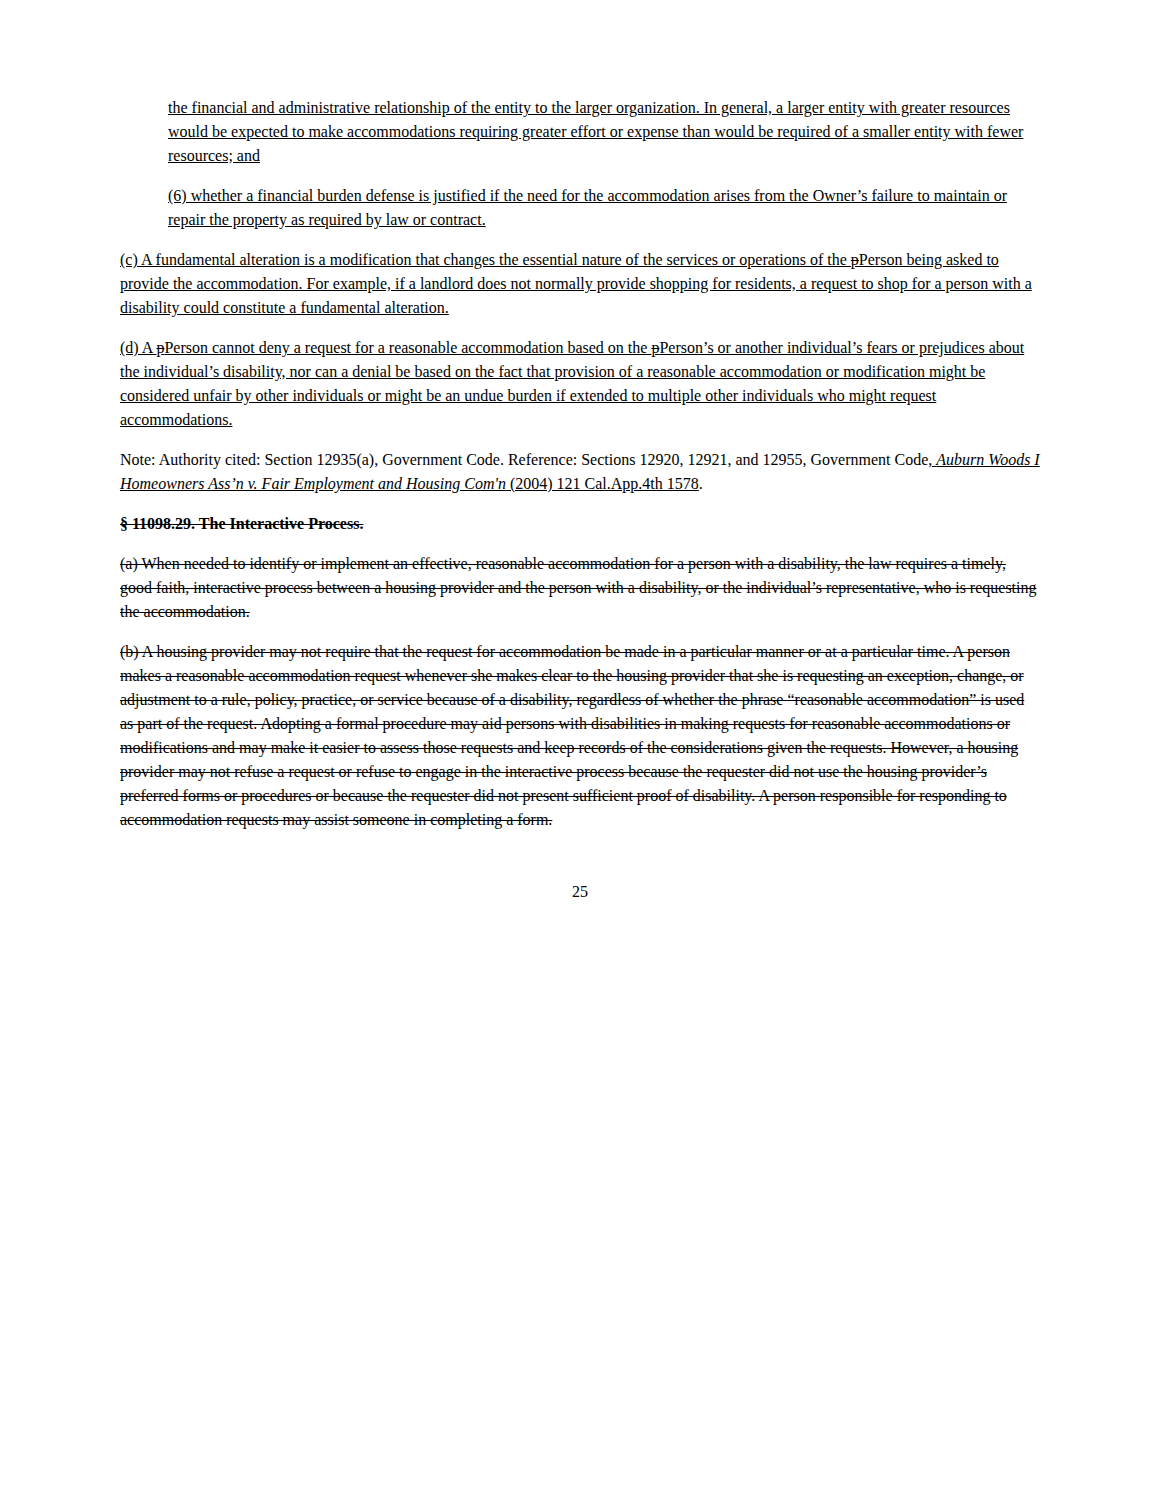the financial and administrative relationship of the entity to the larger organization. In general, a larger entity with greater resources would be expected to make accommodations requiring greater effort or expense than would be required of a smaller entity with fewer resources; and
(6) whether a financial burden defense is justified if the need for the accommodation arises from the Owner’s failure to maintain or repair the property as required by law or contract.
(c) A fundamental alteration is a modification that changes the essential nature of the services or operations of the pPerson being asked to provide the accommodation. For example, if a landlord does not normally provide shopping for residents, a request to shop for a person with a disability could constitute a fundamental alteration.
(d) A pPerson cannot deny a request for a reasonable accommodation based on the pPerson’s or another individual’s fears or prejudices about the individual’s disability, nor can a denial be based on the fact that provision of a reasonable accommodation or modification might be considered unfair by other individuals or might be an undue burden if extended to multiple other individuals who might request accommodations.
Note: Authority cited: Section 12935(a), Government Code. Reference: Sections 12920, 12921, and 12955, Government Code, Auburn Woods I Homeowners Ass’n v. Fair Employment and Housing Com'n (2004) 121 Cal.App.4th 1578.
§ 11098.29. The Interactive Process.
(a) When needed to identify or implement an effective, reasonable accommodation for a person with a disability, the law requires a timely, good faith, interactive process between a housing provider and the person with a disability, or the individual’s representative, who is requesting the accommodation.
(b) A housing provider may not require that the request for accommodation be made in a particular manner or at a particular time. A person makes a reasonable accommodation request whenever she makes clear to the housing provider that she is requesting an exception, change, or adjustment to a rule, policy, practice, or service because of a disability, regardless of whether the phrase “reasonable accommodation” is used as part of the request. Adopting a formal procedure may aid persons with disabilities in making requests for reasonable accommodations or modifications and may make it easier to assess those requests and keep records of the considerations given the requests. However, a housing provider may not refuse a request or refuse to engage in the interactive process because the requester did not use the housing provider’s preferred forms or procedures or because the requester did not present sufficient proof of disability. A person responsible for responding to accommodation requests may assist someone in completing a form.
25